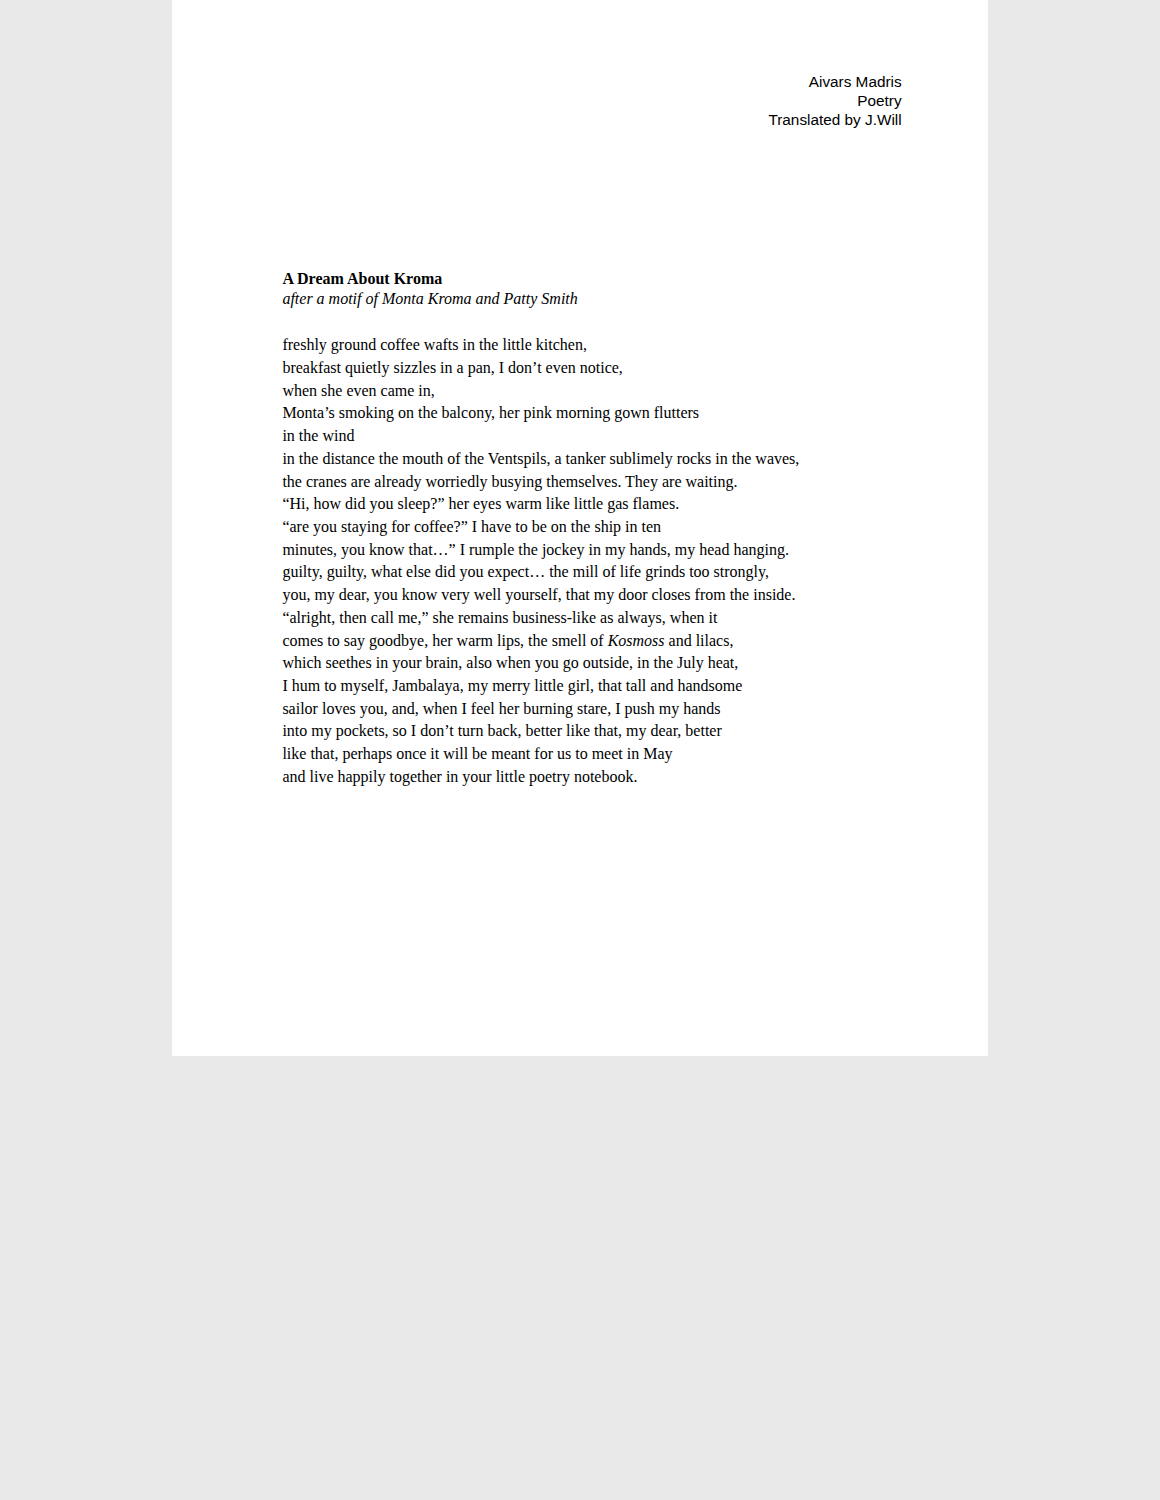Aivars Madris
Poetry
Translated by J.Will
A Dream About Kroma
after a motif of Monta Kroma and Patty Smith
freshly ground coffee wafts in the little kitchen, breakfast quietly sizzles in a pan, I don’t even notice, when she even came in, Monta’s smoking on the balcony, her pink morning gown flutters in the wind in the distance the mouth of the Ventspils, a tanker sublimely rocks in the waves, the cranes are already worriedly busying themselves. They are waiting. “Hi, how did you sleep?” her eyes warm like little gas flames. “are you staying for coffee?” I have to be on the ship in ten minutes, you know that…” I rumple the jockey in my hands, my head hanging. guilty, guilty, what else did you expect… the mill of life grinds too strongly, you, my dear, you know very well yourself, that my door closes from the inside. “alright, then call me,” she remains business-like as always, when it comes to say goodbye, her warm lips, the smell of Kosmoss and lilacs, which seethes in your brain, also when you go outside, in the July heat, I hum to myself, Jambalaya, my merry little girl, that tall and handsome sailor loves you, and, when I feel her burning stare, I push my hands into my pockets, so I don’t turn back, better like that, my dear, better like that, perhaps once it will be meant for us to meet in May and live happily together in your little poetry notebook.